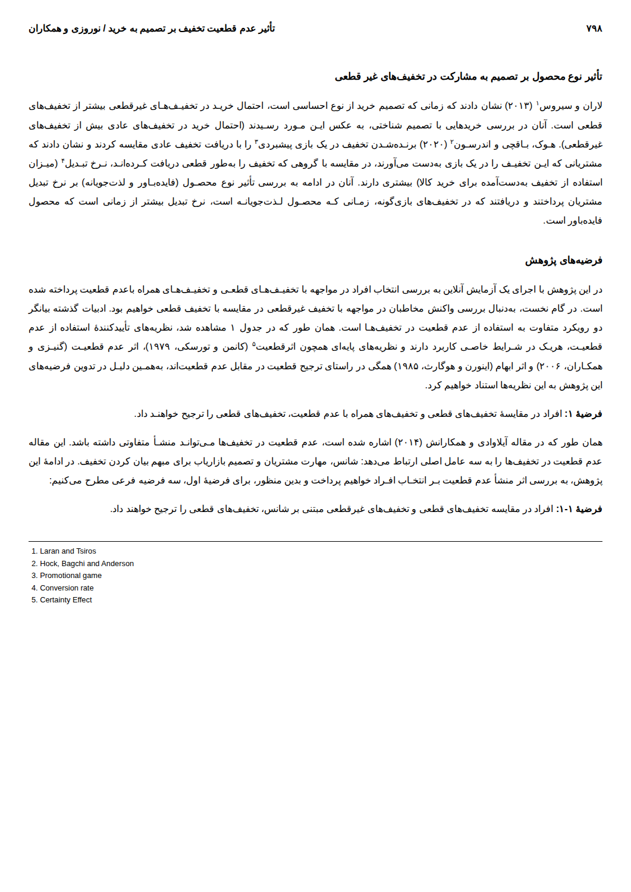۷۹۸ تأثیر عدم قطعیت تخفیف بر تصمیم به خرید / نوروزی و همکاران
تأثیر نوع محصول بر تصمیم به مشارکت در تخفیف‌های غیر قطعی
لاران و سیروس۱ (۲۰۱۳) نشان دادند که زمانی که تصمیم خرید از نوع احساسی است، احتمال خریـد در تخفیـف‌هـای غیرقطعی بیشتر از تخفیف‌های قطعی است. آنان در بررسی خریدهایی با تصمیم شناختی، به عکس ایـن مـورد رسـیدند (احتمال خرید در تخفیف‌های عادی بیش از تخفیف‌های غیرقطعی). هـوک، بـاقچی و اندرسـون۲ (۲۰۲۰) برنـده‌شـدن تخفیف در یک بازی پیشبردی۳ را با دریافت تخفیف عادی مقایسه کردند و نشان دادند که مشتریانی که ایـن تخفیـف را در یک بازی به‌دست می‌آورند، در مقایسه با گروهی که تخفیف را به‌طور قطعی دریافت کـرده‌انـد، نـرخ تبـدیل۴ (میـزان استفاده از تخفیف به‌دست‌آمده برای خرید کالا) بیشتری دارند. آنان در ادامه به بررسی تأثیر نوع محصـول (فایده‌بـاور و لذت‌جویانه) بر نرخ تبدیل مشتریان پرداختند و دریافتند که در تخفیف‌های بازی‌گونه، زمـانی کـه محصـول لـذت‌جویانـه است، نرخ تبدیل بیشتر از زمانی است که محصول فایده‌باور است.
فرضیه‌های پژوهش
در این پژوهش با اجرای یک آزمایش آنلاین به بررسی انتخاب افراد در مواجهه با تخفیـف‌هـای قطعـی و تخفیـف‌هـای همراه باعدم قطعیت پرداخته شده است. در گام نخست، به‌دنبال بررسی واکنش مخاطبان در مواجهه با تخفیف غیرقطعی در مقایسه با تخفیف قطعی خواهیم بود. ادبیات گذشته بیانگر دو رویکرد متفاوت به استفاده از عدم قطعیت در تخفیف‌هـا است. همان طور که در جدول ۱ مشاهده شد، نظریه‌های تأییدکنندۀ استفاده از عدم قطعیـت، هریـک در شـرایط خاصـی کاربرد دارند و نظریه‌های پایه‌ای همچون اثرقطعیت۵ (کانمن و تورسکی، ۱۹۷۹)، اثر عدم قطعیـت (گنیـزی و همکـاران، ۲۰۰۶) و اثر ابهام (اینورن و هوگارث، ۱۹۸۵) همگی در راستای ترجیح قطعیت در مقابل عدم قطعیت‌اند، به‌همـین دلیـل در تدوین فرضیه‌های این پژوهش به این نظریه‌ها استناد خواهیم کرد.
فرضیۀ ۱: افراد در مقایسۀ تخفیف‌های قطعی و تخفیف‌های همراه با عدم قطعیت، تخفیف‌های قطعی را ترجیح خواهنـد داد.
همان طور که در مقاله آیلاوادی و همکارانش (۲۰۱۴) اشاره شده است، عدم قطعیت در تخفیف‌ها مـی‌توانـد منشـأ متفاوتی داشته باشد. این مقاله عدم قطعیت در تخفیف‌ها را به سه عامل اصلی ارتباط می‌دهد: شانس، مهارت مشتریان و تصمیم بازاریاب برای مبهم بیان کردن تخفیف. در ادامۀ این پژوهش، به بررسی اثر منشأ عدم قطعیت بـر انتخـاب افـراد خواهیم پرداخت و بدین منظور، برای فرضیۀ اول، سه فرضیه فرعی مطرح می‌کنیم:
فرضیۀ ۱-۱: افراد در مقایسه تخفیف‌های قطعی و تخفیف‌های غیرقطعی مبتنی بر شانس، تخفیف‌های قطعی را ترجیح خواهند داد.
Laran and Tsiros
Hock, Bagchi and Anderson
Promotional game
Conversion rate
Certainty Effect